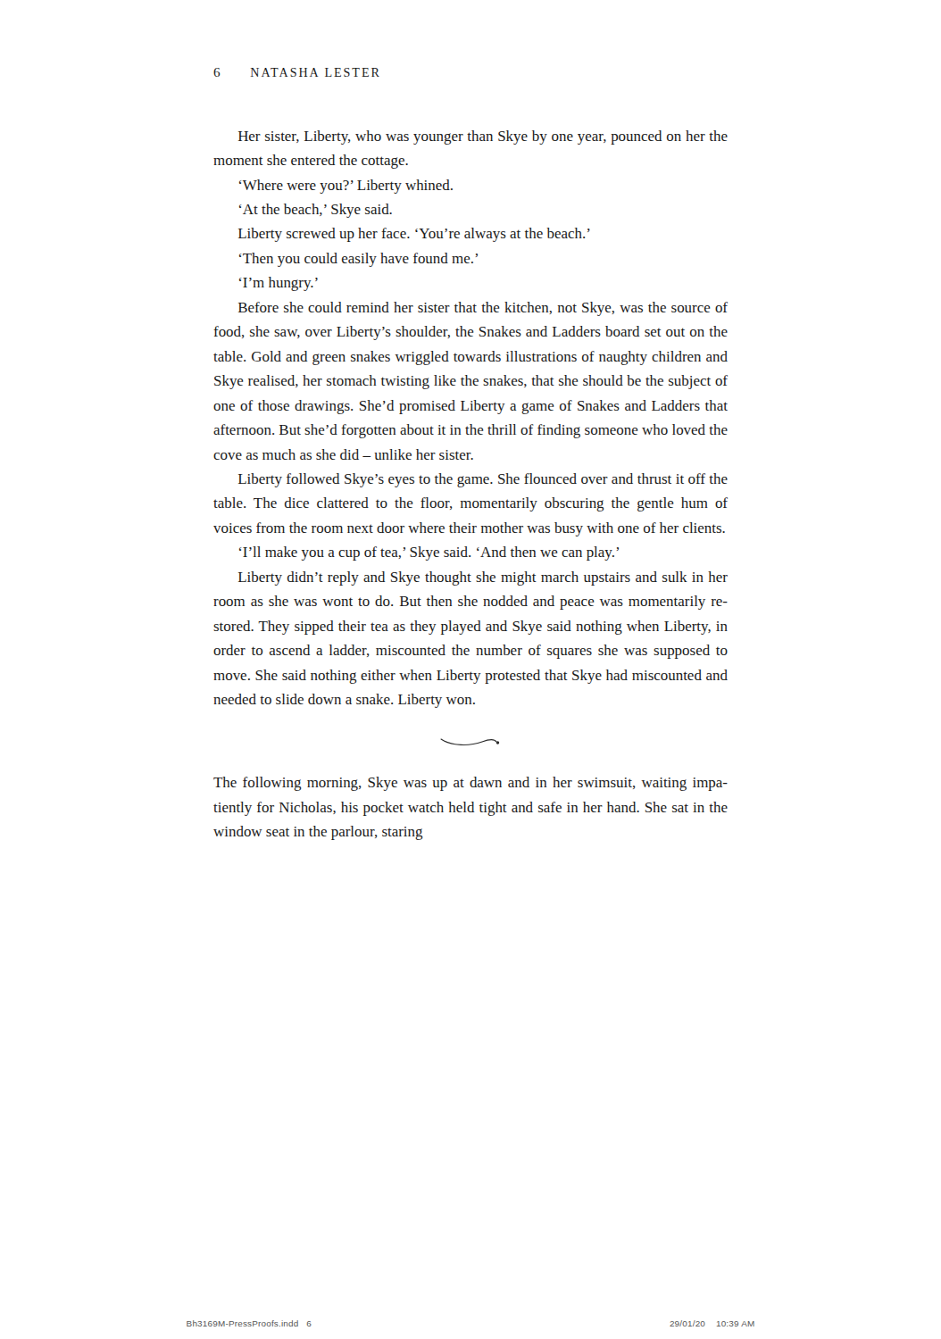6 Natasha Lester
Her sister, Liberty, who was younger than Skye by one year, pounced on her the moment she entered the cottage.
‘Where were you?’ Liberty whined.
‘At the beach,’ Skye said.
Liberty screwed up her face. ‘You’re always at the beach.’
‘Then you could easily have found me.’
‘I’m hungry.’
Before she could remind her sister that the kitchen, not Skye, was the source of food, she saw, over Liberty’s shoulder, the Snakes and Ladders board set out on the table. Gold and green snakes wriggled towards illustrations of naughty children and Skye realised, her stomach twisting like the snakes, that she should be the subject of one of those drawings. She’d promised Liberty a game of Snakes and Ladders that afternoon. But she’d forgotten about it in the thrill of finding someone who loved the cove as much as she did – unlike her sister.
Liberty followed Skye’s eyes to the game. She flounced over and thrust it off the table. The dice clattered to the floor, momentarily obscuring the gentle hum of voices from the room next door where their mother was busy with one of her clients.
‘I’ll make you a cup of tea,’ Skye said. ‘And then we can play.’
Liberty didn’t reply and Skye thought she might march upstairs and sulk in her room as she was wont to do. But then she nodded and peace was momentarily restored. They sipped their tea as they played and Skye said nothing when Liberty, in order to ascend a ladder, miscounted the number of squares she was supposed to move. She said nothing either when Liberty protested that Skye had miscounted and needed to slide down a snake. Liberty won.
The following morning, Skye was up at dawn and in her swimsuit, waiting impatiently for Nicholas, his pocket watch held tight and safe in her hand. She sat in the window seat in the parlour, staring
Bh3169M-PressProofs.indd 6
29/01/20 10:39 AM